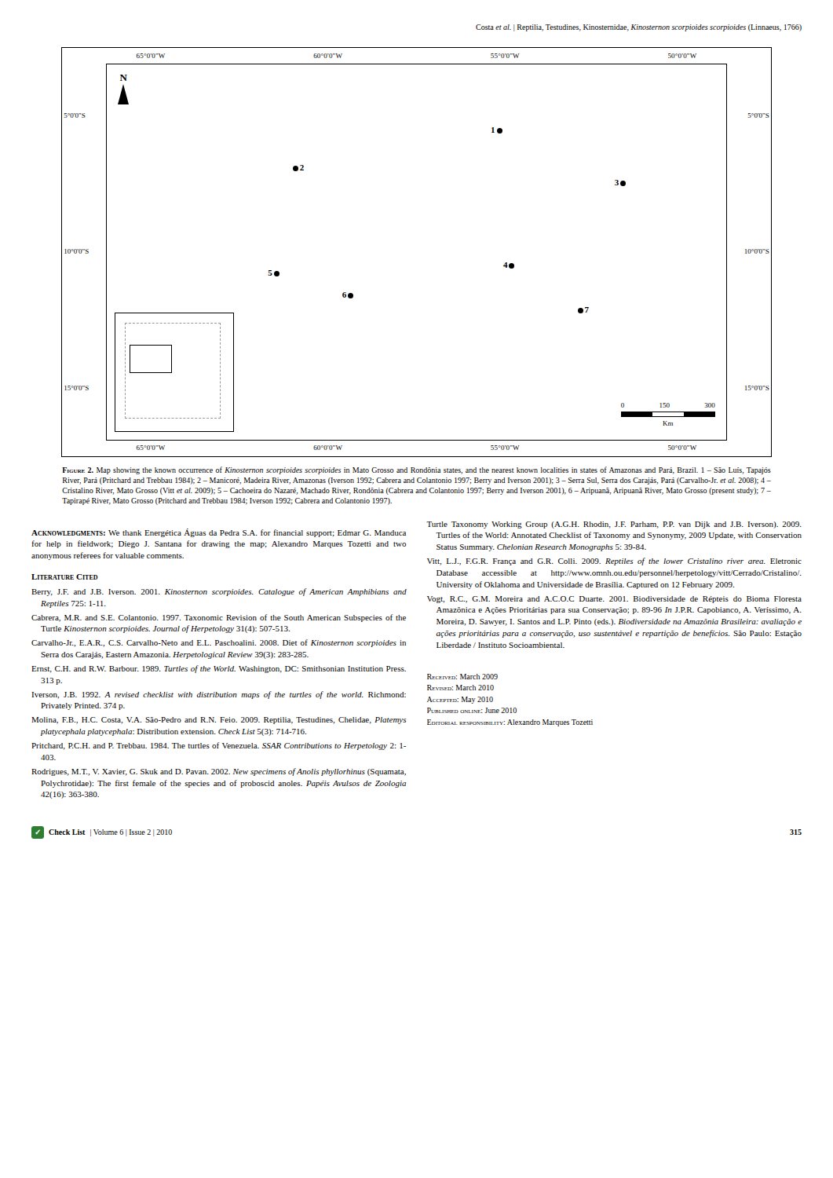Costa et al. | Reptilia, Testudines, Kinosternidae, Kinosternon scorpioides scorpioides (Linnaeus, 1766)
65°0'0"W 60°0'0"W 55°0'0"W 50°0'0"W
65°0'0"W 60°0'0"W 55°0'0"W 50°0'0"W
5°0'0"S 10°0'0"S 15°0'0"S
5°0'0"S 10°0'0"S 15°0'0"S
N
1
2
3
4
5
6
7
0150300
Km
Figure 2. Map showing the known occurrence of Kinosternon scorpioides scorpioides in Mato Grosso and Rondônia states, and the nearest known localities in states of Amazonas and Pará, Brazil. 1 – São Luís, Tapajós River, Pará (Pritchard and Trebbau 1984); 2 – Manicoré, Madeira River, Amazonas (Iverson 1992; Cabrera and Colantonio 1997; Berry and Iverson 2001); 3 – Serra Sul, Serra dos Carajás, Pará (Carvalho-Jr. et al. 2008); 4 – Cristalino River, Mato Grosso (Vitt et al. 2009); 5 – Cachoeira do Nazaré, Machado River, Rondônia (Cabrera and Colantonio 1997; Berry and Iverson 2001), 6 – Aripuanã, Aripuanã River, Mato Grosso (present study); 7 – Tapirapé River, Mato Grosso (Pritchard and Trebbau 1984; Iverson 1992; Cabrera and Colantonio 1997).
Acknowledgments: We thank Energética Águas da Pedra S.A. for financial support; Edmar G. Manduca for help in fieldwork; Diego J. Santana for drawing the map; Alexandro Marques Tozetti and two anonymous referees for valuable comments.
Literature Cited
Berry, J.F. and J.B. Iverson. 2001. Kinosternon scorpioides. Catalogue of American Amphibians and Reptiles 725: 1-11.
Cabrera, M.R. and S.E. Colantonio. 1997. Taxonomic Revision of the South American Subspecies of the Turtle Kinosternon scorpioides. Journal of Herpetology 31(4): 507-513.
Carvalho-Jr., E.A.R., C.S. Carvalho-Neto and E.L. Paschoalini. 2008. Diet of Kinosternon scorpioides in Serra dos Carajás, Eastern Amazonia. Herpetological Review 39(3): 283-285.
Ernst, C.H. and R.W. Barbour. 1989. Turtles of the World. Washington, DC: Smithsonian Institution Press. 313 p.
Iverson, J.B. 1992. A revised checklist with distribution maps of the turtles of the world. Richmond: Privately Printed. 374 p.
Molina, F.B., H.C. Costa, V.A. São-Pedro and R.N. Feio. 2009. Reptilia, Testudines, Chelidae, Platemys platycephala platycephala: Distribution extension. Check List 5(3): 714-716.
Pritchard, P.C.H. and P. Trebbau. 1984. The turtles of Venezuela. SSAR Contributions to Herpetology 2: 1-403.
Rodrigues, M.T., V. Xavier, G. Skuk and D. Pavan. 2002. New specimens of Anolis phyllorhinus (Squamata, Polychrotidae): The first female of the species and of proboscid anoles. Papéis Avulsos de Zoologia 42(16): 363-380.
Turtle Taxonomy Working Group (A.G.H. Rhodin, J.F. Parham, P.P. van Dijk and J.B. Iverson). 2009. Turtles of the World: Annotated Checklist of Taxonomy and Synonymy, 2009 Update, with Conservation Status Summary. Chelonian Research Monographs 5: 39-84.
Vitt, L.J., F.G.R. França and G.R. Colli. 2009. Reptiles of the lower Cristalino river area. Eletronic Database accessible at http://www.omnh.ou.edu/personnel/herpetology/vitt/Cerrado/Cristalino/. University of Oklahoma and Universidade de Brasília. Captured on 12 February 2009.
Vogt, R.C., G.M. Moreira and A.C.O.C Duarte. 2001. Biodiversidade de Répteis do Bioma Floresta Amazônica e Ações Prioritárias para sua Conservação; p. 89-96 In J.P.R. Capobianco, A. Veríssimo, A. Moreira, D. Sawyer, I. Santos and L.P. Pinto (eds.). Biodiversidade na Amazônia Brasileira: avaliação e ações prioritárias para a conservação, uso sustentável e repartição de benefícios. São Paulo: Estação Liberdade / Instituto Socioambiental.
Received: March 2009
Revised: March 2010
Accepted: May 2010
Published online: June 2010
Editorial responsibility: Alexandro Marques Tozetti
✓ Check List | Volume 6 | Issue 2 | 2010
315